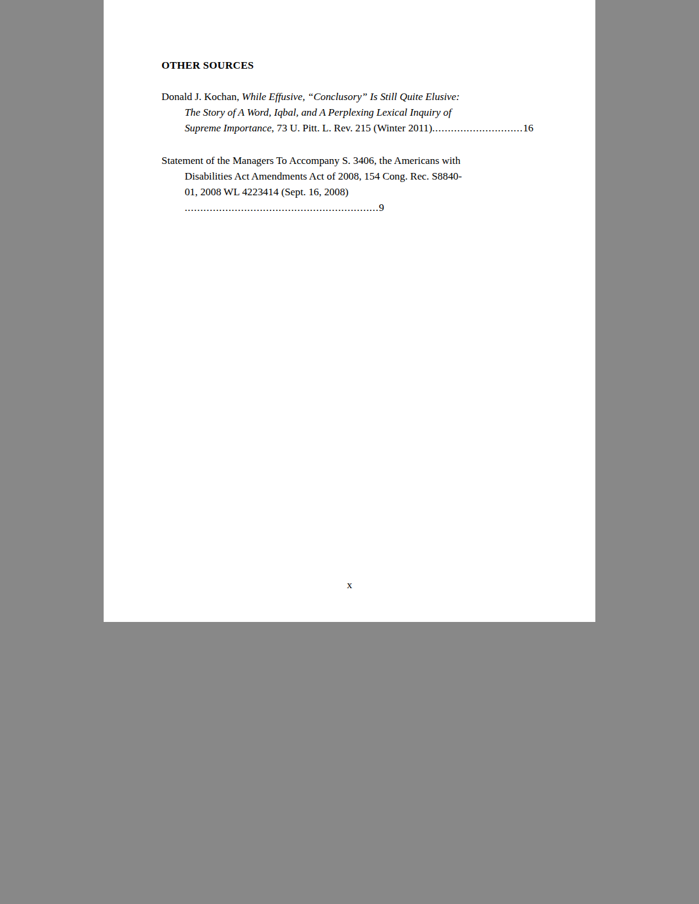OTHER SOURCES
Donald J. Kochan, While Effusive, “Conclusory” Is Still Quite Elusive: The Story of A Word, Iqbal, and A Perplexing Lexical Inquiry of Supreme Importance, 73 U. Pitt. L. Rev. 215 (Winter 2011)............................. 16
Statement of the Managers To Accompany S. 3406, the Americans with Disabilities Act Amendments Act of 2008, 154 Cong. Rec. S8840- 01, 2008 WL 4223414 (Sept. 16, 2008) .............................................................. 9
x